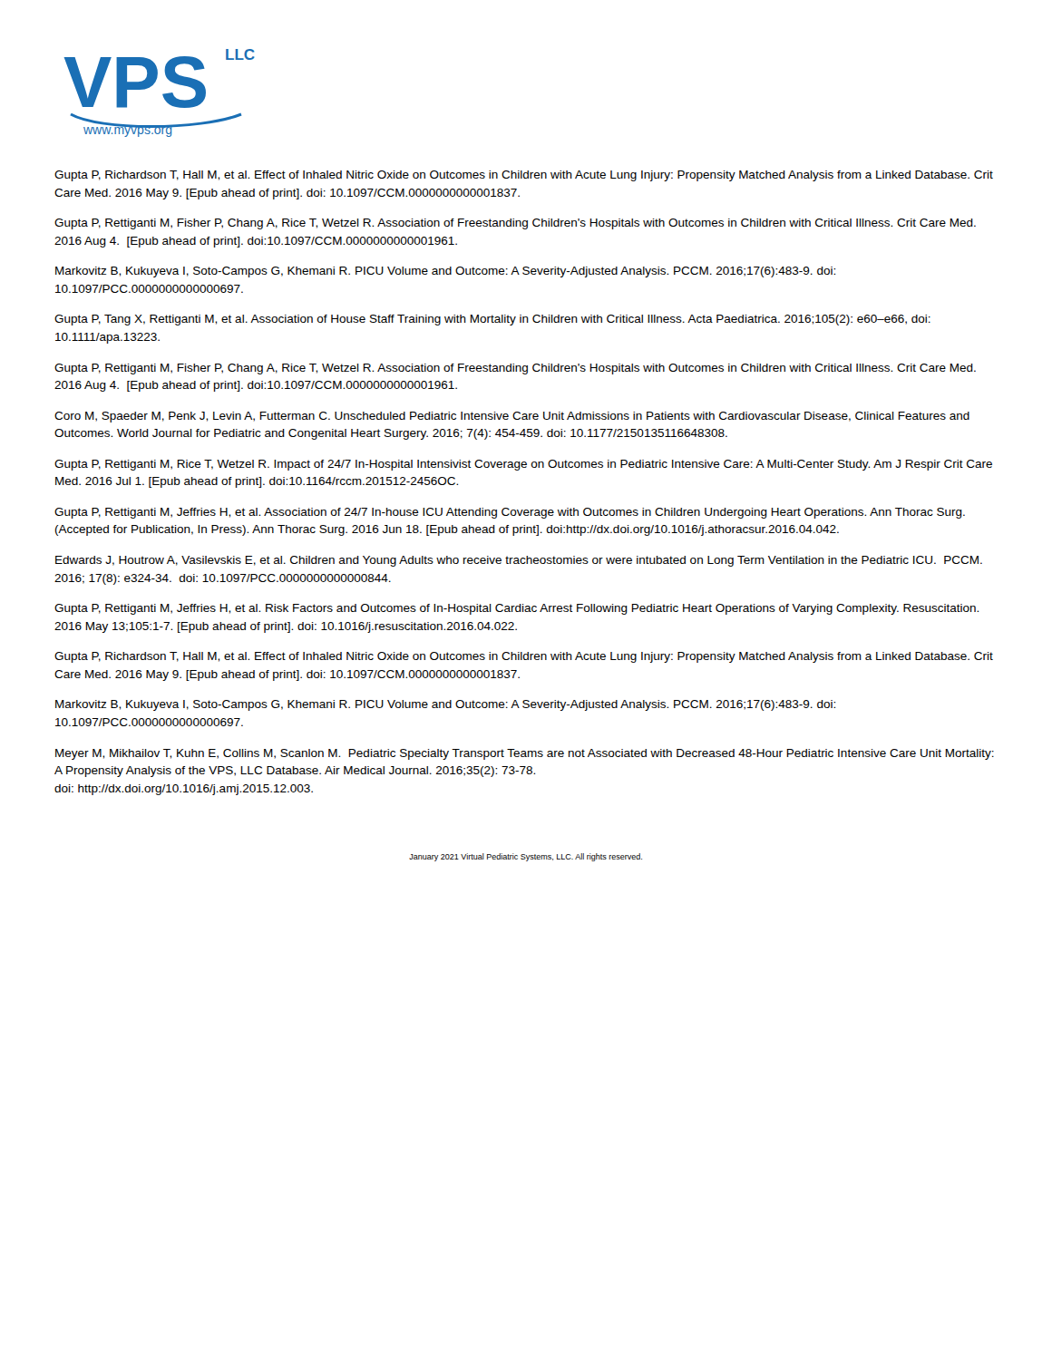VPS LLC www.myvps.org
Gupta P, Richardson T, Hall M, et al. Effect of Inhaled Nitric Oxide on Outcomes in Children with Acute Lung Injury: Propensity Matched Analysis from a Linked Database. Crit Care Med. 2016 May 9. [Epub ahead of print]. doi: 10.1097/CCM.0000000000001837.
Gupta P, Rettiganti M, Fisher P, Chang A, Rice T, Wetzel R. Association of Freestanding Children's Hospitals with Outcomes in Children with Critical Illness. Crit Care Med. 2016 Aug 4. [Epub ahead of print]. doi:10.1097/CCM.0000000000001961.
Markovitz B, Kukuyeva I, Soto-Campos G, Khemani R. PICU Volume and Outcome: A Severity-Adjusted Analysis. PCCM. 2016;17(6):483-9. doi: 10.1097/PCC.0000000000000697.
Gupta P, Tang X, Rettiganti M, et al. Association of House Staff Training with Mortality in Children with Critical Illness. Acta Paediatrica. 2016;105(2): e60–e66, doi: 10.1111/apa.13223.
Gupta P, Rettiganti M, Fisher P, Chang A, Rice T, Wetzel R. Association of Freestanding Children's Hospitals with Outcomes in Children with Critical Illness. Crit Care Med. 2016 Aug 4. [Epub ahead of print]. doi:10.1097/CCM.0000000000001961.
Coro M, Spaeder M, Penk J, Levin A, Futterman C. Unscheduled Pediatric Intensive Care Unit Admissions in Patients with Cardiovascular Disease, Clinical Features and Outcomes. World Journal for Pediatric and Congenital Heart Surgery. 2016; 7(4): 454-459. doi: 10.1177/2150135116648308.
Gupta P, Rettiganti M, Rice T, Wetzel R. Impact of 24/7 In-Hospital Intensivist Coverage on Outcomes in Pediatric Intensive Care: A Multi-Center Study. Am J Respir Crit Care Med. 2016 Jul 1. [Epub ahead of print]. doi:10.1164/rccm.201512-2456OC.
Gupta P, Rettiganti M, Jeffries H, et al. Association of 24/7 In-house ICU Attending Coverage with Outcomes in Children Undergoing Heart Operations. Ann Thorac Surg. (Accepted for Publication, In Press). Ann Thorac Surg. 2016 Jun 18. [Epub ahead of print]. doi:http://dx.doi.org/10.1016/j.athoracsur.2016.04.042.
Edwards J, Houtrow A, Vasilevskis E, et al. Children and Young Adults who receive tracheostomies or were intubated on Long Term Ventilation in the Pediatric ICU. PCCM. 2016; 17(8): e324-34. doi: 10.1097/PCC.0000000000000844.
Gupta P, Rettiganti M, Jeffries H, et al. Risk Factors and Outcomes of In-Hospital Cardiac Arrest Following Pediatric Heart Operations of Varying Complexity. Resuscitation. 2016 May 13;105:1-7. [Epub ahead of print]. doi: 10.1016/j.resuscitation.2016.04.022.
Gupta P, Richardson T, Hall M, et al. Effect of Inhaled Nitric Oxide on Outcomes in Children with Acute Lung Injury: Propensity Matched Analysis from a Linked Database. Crit Care Med. 2016 May 9. [Epub ahead of print]. doi: 10.1097/CCM.0000000000001837.
Markovitz B, Kukuyeva I, Soto-Campos G, Khemani R. PICU Volume and Outcome: A Severity-Adjusted Analysis. PCCM. 2016;17(6):483-9. doi: 10.1097/PCC.0000000000000697.
Meyer M, Mikhailov T, Kuhn E, Collins M, Scanlon M. Pediatric Specialty Transport Teams are not Associated with Decreased 48-Hour Pediatric Intensive Care Unit Mortality: A Propensity Analysis of the VPS, LLC Database. Air Medical Journal. 2016;35(2): 73-78.
doi: http://dx.doi.org/10.1016/j.amj.2015.12.003.
January 2021 Virtual Pediatric Systems, LLC. All rights reserved.